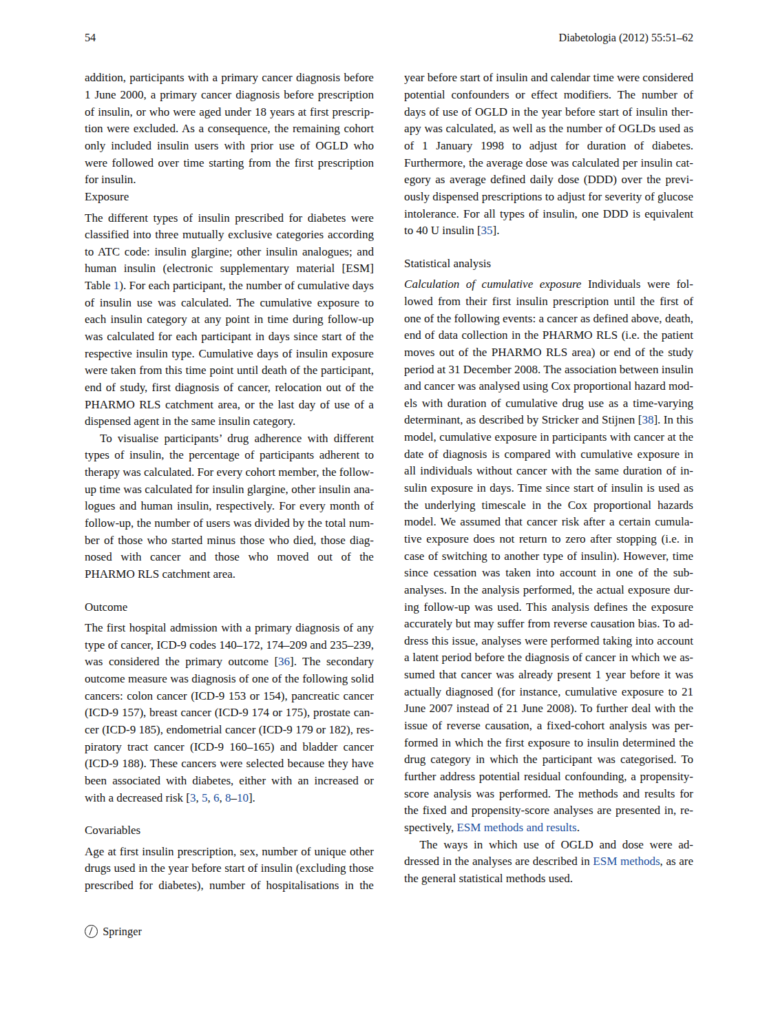54 Diabetologia (2012) 55:51–62
addition, participants with a primary cancer diagnosis before 1 June 2000, a primary cancer diagnosis before prescription of insulin, or who were aged under 18 years at first prescription were excluded. As a consequence, the remaining cohort only included insulin users with prior use of OGLD who were followed over time starting from the first prescription for insulin.
Exposure
The different types of insulin prescribed for diabetes were classified into three mutually exclusive categories according to ATC code: insulin glargine; other insulin analogues; and human insulin (electronic supplementary material [ESM] Table 1). For each participant, the number of cumulative days of insulin use was calculated. The cumulative exposure to each insulin category at any point in time during follow-up was calculated for each participant in days since start of the respective insulin type. Cumulative days of insulin exposure were taken from this time point until death of the participant, end of study, first diagnosis of cancer, relocation out of the PHARMO RLS catchment area, or the last day of use of a dispensed agent in the same insulin category.
To visualise participants’ drug adherence with different types of insulin, the percentage of participants adherent to therapy was calculated. For every cohort member, the follow-up time was calculated for insulin glargine, other insulin analogues and human insulin, respectively. For every month of follow-up, the number of users was divided by the total number of those who started minus those who died, those diagnosed with cancer and those who moved out of the PHARMO RLS catchment area.
Outcome
The first hospital admission with a primary diagnosis of any type of cancer, ICD-9 codes 140–172, 174–209 and 235–239, was considered the primary outcome [36]. The secondary outcome measure was diagnosis of one of the following solid cancers: colon cancer (ICD-9 153 or 154), pancreatic cancer (ICD-9 157), breast cancer (ICD-9 174 or 175), prostate cancer (ICD-9 185), endometrial cancer (ICD-9 179 or 182), respiratory tract cancer (ICD-9 160–165) and bladder cancer (ICD-9 188). These cancers were selected because they have been associated with diabetes, either with an increased or with a decreased risk [3, 5, 6, 8–10].
Covariables
Age at first insulin prescription, sex, number of unique other drugs used in the year before start of insulin (excluding those prescribed for diabetes), number of hospitalisations in the year before start of insulin and calendar time were considered potential confounders or effect modifiers. The number of days of use of OGLD in the year before start of insulin therapy was calculated, as well as the number of OGLDs used as of 1 January 1998 to adjust for duration of diabetes. Furthermore, the average dose was calculated per insulin category as average defined daily dose (DDD) over the previously dispensed prescriptions to adjust for severity of glucose intolerance. For all types of insulin, one DDD is equivalent to 40 U insulin [35].
Statistical analysis
Calculation of cumulative exposure Individuals were followed from their first insulin prescription until the first of one of the following events: a cancer as defined above, death, end of data collection in the PHARMO RLS (i.e. the patient moves out of the PHARMO RLS area) or end of the study period at 31 December 2008. The association between insulin and cancer was analysed using Cox proportional hazard models with duration of cumulative drug use as a time-varying determinant, as described by Stricker and Stijnen [38]. In this model, cumulative exposure in participants with cancer at the date of diagnosis is compared with cumulative exposure in all individuals without cancer with the same duration of insulin exposure in days. Time since start of insulin is used as the underlying timescale in the Cox proportional hazards model. We assumed that cancer risk after a certain cumulative exposure does not return to zero after stopping (i.e. in case of switching to another type of insulin). However, time since cessation was taken into account in one of the sub-analyses. In the analysis performed, the actual exposure during follow-up was used. This analysis defines the exposure accurately but may suffer from reverse causation bias. To address this issue, analyses were performed taking into account a latent period before the diagnosis of cancer in which we assumed that cancer was already present 1 year before it was actually diagnosed (for instance, cumulative exposure to 21 June 2007 instead of 21 June 2008). To further deal with the issue of reverse causation, a fixed-cohort analysis was performed in which the first exposure to insulin determined the drug category in which the participant was categorised. To further address potential residual confounding, a propensity-score analysis was performed. The methods and results for the fixed and propensity-score analyses are presented in, respectively, ESM methods and results.
The ways in which use of OGLD and dose were addressed in the analyses are described in ESM methods, as are the general statistical methods used.
Springer